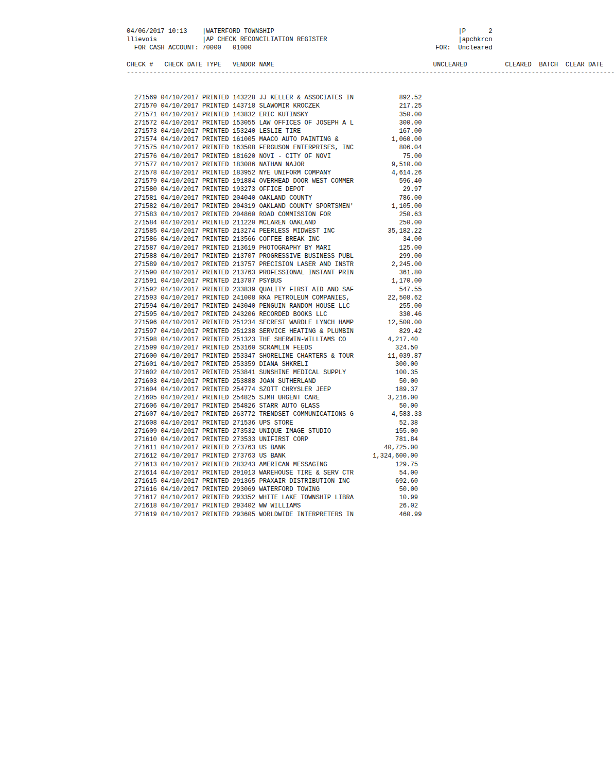04/06/2017 10:13    |WATERFORD TOWNSHIP
llievois            |AP CHECK RECONCILIATION REGISTER
|P      2
|apchkrcn

  FOR CASH ACCOUNT: 70000   01000
FOR:  Uncleared
CHECK #   CHECK DATE TYPE   VENDOR NAME                                          UNCLEARED          CLEARED  BATCH  CLEAR DATE
-----------------------------------------------------------------------------------------------------------------------------------


  271569 04/10/2017 PRINTED 143228 JJ KELLER & ASSOCIATES IN            892.52
  271570 04/10/2017 PRINTED 143718 SLAWOMIR KROCZEK                     217.25
  271571 04/10/2017 PRINTED 143832 ERIC KUTINSKY                        350.00
  271572 04/10/2017 PRINTED 153055 LAW OFFICES OF JOSEPH A L            300.00
  271573 04/10/2017 PRINTED 153240 LESLIE TIRE                          167.00
  271574 04/10/2017 PRINTED 161005 MAACO AUTO PAINTING &              1,060.00
  271575 04/10/2017 PRINTED 163508 FERGUSON ENTERPRISES, INC            806.04
  271576 04/10/2017 PRINTED 181620 NOVI - CITY OF NOVI                   75.00
  271577 04/10/2017 PRINTED 183086 NATHAN NAJOR                       9,510.00
  271578 04/10/2017 PRINTED 183952 NYE UNIFORM COMPANY                4,614.26
  271579 04/10/2017 PRINTED 191884 OVERHEAD DOOR WEST COMMER            596.40
  271580 04/10/2017 PRINTED 193273 OFFICE DEPOT                          29.97
  271581 04/10/2017 PRINTED 204040 OAKLAND COUNTY                       786.00
  271582 04/10/2017 PRINTED 204319 OAKLAND COUNTY SPORTSMEN'          1,105.00
  271583 04/10/2017 PRINTED 204860 ROAD COMMISSION FOR                  250.63
  271584 04/10/2017 PRINTED 211220 MCLAREN OAKLAND                      250.00
  271585 04/10/2017 PRINTED 213274 PEERLESS MIDWEST INC              35,182.22
  271586 04/10/2017 PRINTED 213566 COFFEE BREAK INC                      34.00
  271587 04/10/2017 PRINTED 213619 PHOTOGRAPHY BY MARI                  125.00
  271588 04/10/2017 PRINTED 213707 PROGRESSIVE BUSINESS PUBL            299.00
  271589 04/10/2017 PRINTED 213757 PRECISION LASER AND INSTR          2,245.00
  271590 04/10/2017 PRINTED 213763 PROFESSIONAL INSTANT PRIN            361.80
  271591 04/10/2017 PRINTED 213787 PSYBUS                             1,170.00
  271592 04/10/2017 PRINTED 233839 QUALITY FIRST AID AND SAF            547.55
  271593 04/10/2017 PRINTED 241008 RKA PETROLEUM COMPANIES,          22,508.62
  271594 04/10/2017 PRINTED 243040 PENGUIN RANDOM HOUSE LLC             255.00
  271595 04/10/2017 PRINTED 243206 RECORDED BOOKS LLC                   330.46
  271596 04/10/2017 PRINTED 251234 SECREST WARDLE LYNCH HAMP         12,500.00
  271597 04/10/2017 PRINTED 251238 SERVICE HEATING & PLUMBIN            829.42
  271598 04/10/2017 PRINTED 251323 THE SHERWIN-WILLIAMS CO           4,217.40
  271599 04/10/2017 PRINTED 253160 SCRAMLIN FEEDS                      324.50
  271600 04/10/2017 PRINTED 253347 SHORELINE CHARTERS & TOUR         11,039.87
  271601 04/10/2017 PRINTED 253359 DIANA SHKRELI                       300.00
  271602 04/10/2017 PRINTED 253841 SUNSHINE MEDICAL SUPPLY             100.35
  271603 04/10/2017 PRINTED 253888 JOAN SUTHERLAND                      50.00
  271604 04/10/2017 PRINTED 254774 SZOTT CHRYSLER JEEP                 189.37
  271605 04/10/2017 PRINTED 254825 SJMH URGENT CARE                  3,216.00
  271606 04/10/2017 PRINTED 254826 STARR AUTO GLASS                     50.00
  271607 04/10/2017 PRINTED 263772 TRENDSET COMMUNICATIONS G          4,583.33
  271608 04/10/2017 PRINTED 271536 UPS STORE                            52.38
  271609 04/10/2017 PRINTED 273532 UNIQUE IMAGE STUDIO                 155.00
  271610 04/10/2017 PRINTED 273533 UNIFIRST CORP                       781.84
  271611 04/10/2017 PRINTED 273763 US BANK                          40,725.00
  271612 04/10/2017 PRINTED 273763 US BANK                       1,324,600.00
  271613 04/10/2017 PRINTED 283243 AMERICAN MESSAGING                  129.75
  271614 04/10/2017 PRINTED 291013 WAREHOUSE TIRE & SERV CTR            54.00
  271615 04/10/2017 PRINTED 291365 PRAXAIR DISTRIBUTION INC            692.60
  271616 04/10/2017 PRINTED 293069 WATERFORD TOWING                     50.00
  271617 04/10/2017 PRINTED 293352 WHITE LAKE TOWNSHIP LIBRA            10.99
  271618 04/10/2017 PRINTED 293402 WW WILLIAMS                          26.02
  271619 04/10/2017 PRINTED 293605 WORLDWIDE INTERPRETERS IN            460.99